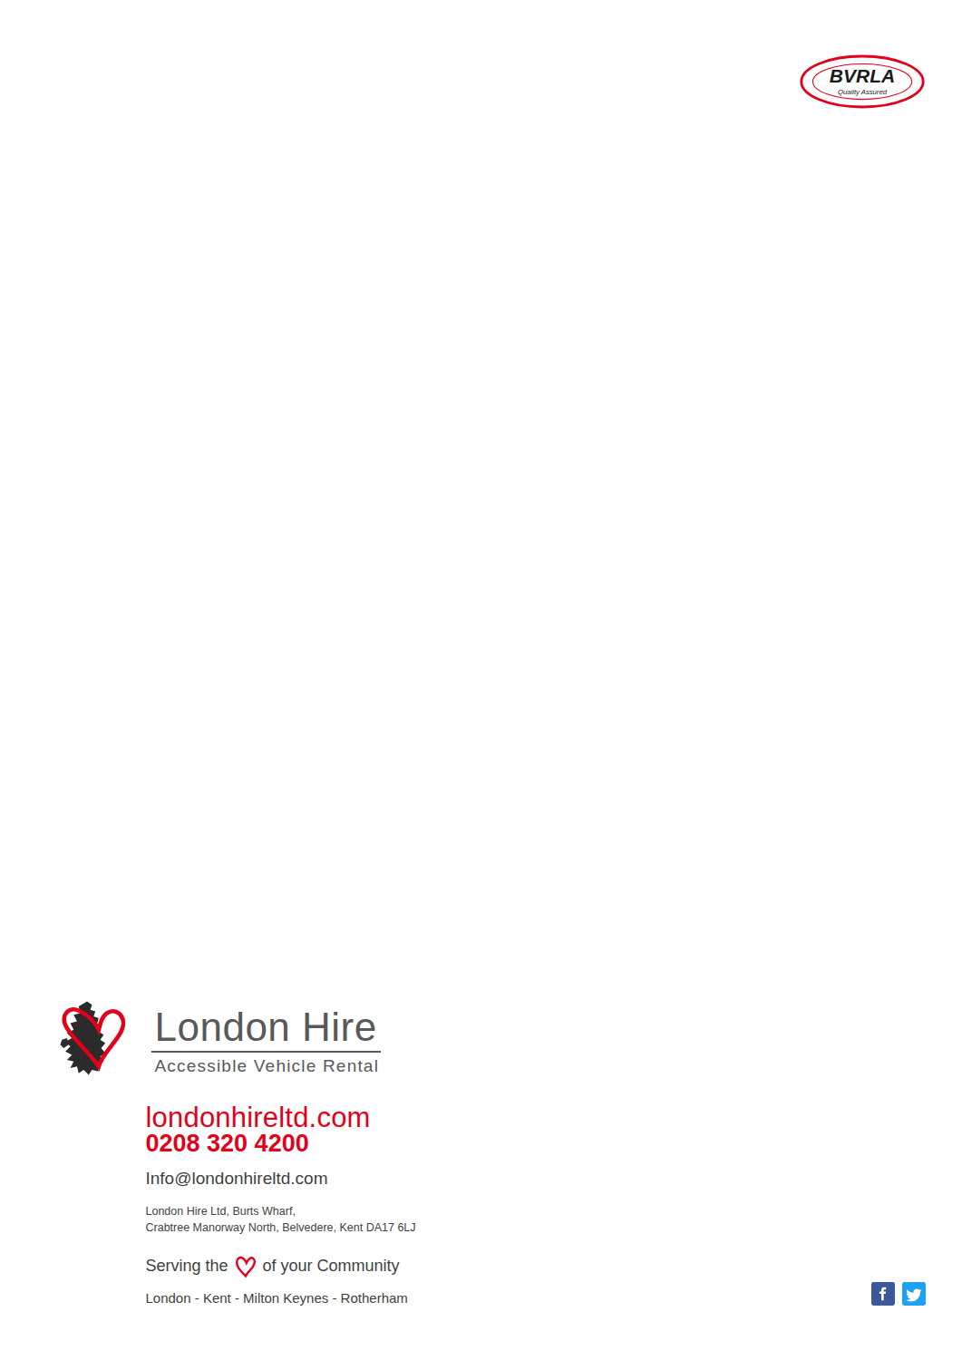BVRLA Quality Assured
London Hire
Accessible Vehicle Rental
londonhireltd.com
0208 320 4200
Info@londonhireltd.com
London Hire Ltd, Burts Wharf,
Crabtree Manorway North, Belvedere, Kent DA17 6LJ
Serving the of your Community
London - Kent - Milton Keynes - Rotherham